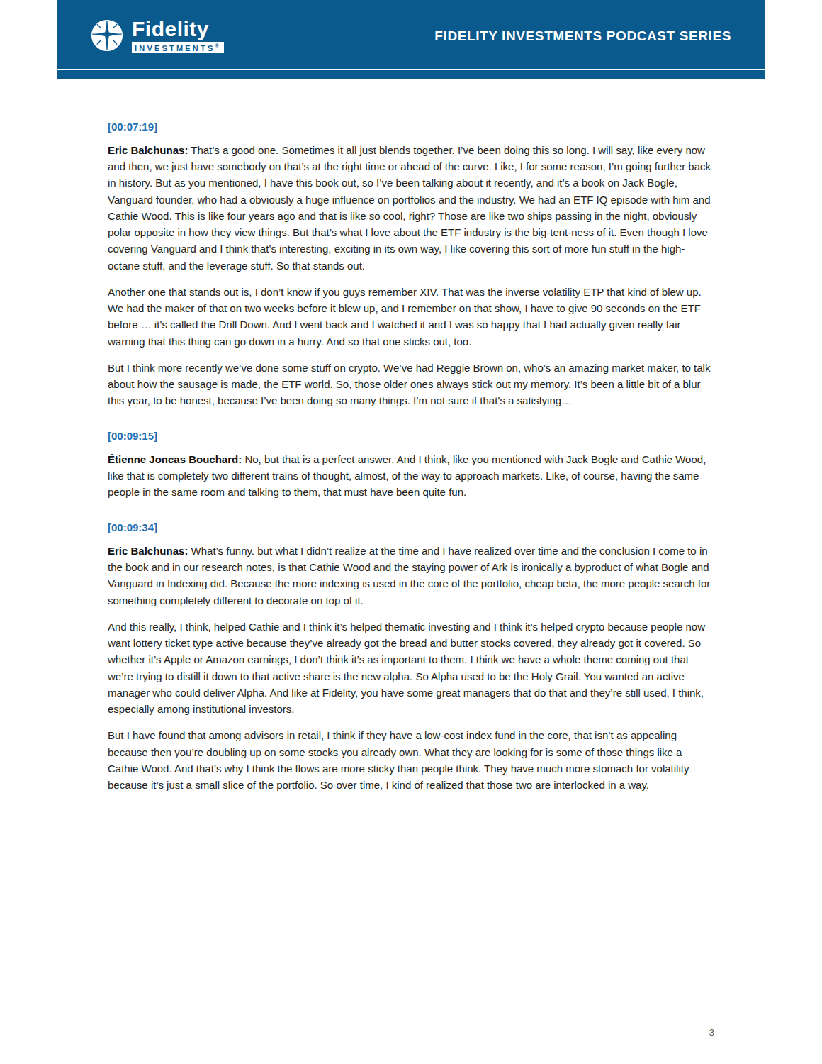Fidelity INVESTMENTS®
Fidelity Investments Podcast Series
[00:07:19]
Eric Balchunas: That’s a good one. Sometimes it all just blends together. I’ve been doing this so long. I will say, like every now and then, we just have somebody on that’s at the right time or ahead of the curve. Like, I for some reason, I’m going further back in history. But as you mentioned, I have this book out, so I’ve been talking about it recently, and it’s a book on Jack Bogle, Vanguard founder, who had a obviously a huge influence on portfolios and the industry. We had an ETF IQ episode with him and Cathie Wood. This is like four years ago and that is like so cool, right? Those are like two ships passing in the night, obviously polar opposite in how they view things. But that’s what I love about the ETF industry is the big-tent-ness of it. Even though I love covering Vanguard and I think that’s interesting, exciting in its own way, I like covering this sort of more fun stuff in the high-octane stuff, and the leverage stuff. So that stands out.
Another one that stands out is, I don’t know if you guys remember XIV. That was the inverse volatility ETP that kind of blew up. We had the maker of that on two weeks before it blew up, and I remember on that show, I have to give 90 seconds on the ETF before … it’s called the Drill Down. And I went back and I watched it and I was so happy that I had actually given really fair warning that this thing can go down in a hurry. And so that one sticks out, too.
But I think more recently we’ve done some stuff on crypto. We’ve had Reggie Brown on, who’s an amazing market maker, to talk about how the sausage is made, the ETF world. So, those older ones always stick out my memory. It’s been a little bit of a blur this year, to be honest, because I’ve been doing so many things. I’m not sure if that’s a satisfying…
[00:09:15]
Étienne Joncas Bouchard: No, but that is a perfect answer. And I think, like you mentioned with Jack Bogle and Cathie Wood, like that is completely two different trains of thought, almost, of the way to approach markets. Like, of course, having the same people in the same room and talking to them, that must have been quite fun.
[00:09:34]
Eric Balchunas: What’s funny. but what I didn’t realize at the time and I have realized over time and the conclusion I come to in the book and in our research notes, is that Cathie Wood and the staying power of Ark is ironically a byproduct of what Bogle and Vanguard in Indexing did. Because the more indexing is used in the core of the portfolio, cheap beta, the more people search for something completely different to decorate on top of it.
And this really, I think, helped Cathie and I think it’s helped thematic investing and I think it’s helped crypto because people now want lottery ticket type active because they’ve already got the bread and butter stocks covered, they already got it covered. So whether it’s Apple or Amazon earnings, I don’t think it’s as important to them. I think we have a whole theme coming out that we’re trying to distill it down to that active share is the new alpha. So Alpha used to be the Holy Grail. You wanted an active manager who could deliver Alpha. And like at Fidelity, you have some great managers that do that and they’re still used, I think, especially among institutional investors.
But I have found that among advisors in retail, I think if they have a low-cost index fund in the core, that isn’t as appealing because then you’re doubling up on some stocks you already own. What they are looking for is some of those things like a Cathie Wood. And that’s why I think the flows are more sticky than people think. They have much more stomach for volatility because it’s just a small slice of the portfolio. So over time, I kind of realized that those two are interlocked in a way.
3